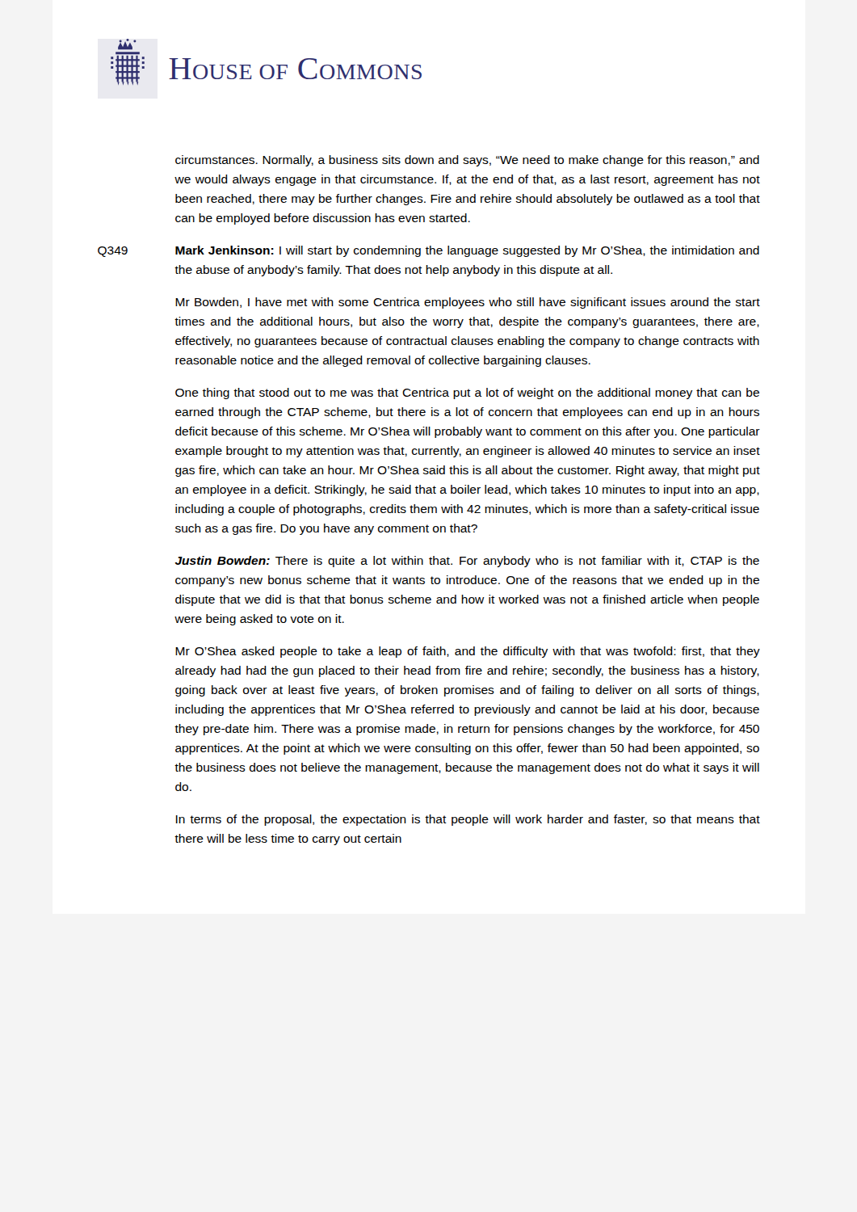HOUSE OF COMMONS
circumstances. Normally, a business sits down and says, “We need to make change for this reason,” and we would always engage in that circumstance. If, at the end of that, as a last resort, agreement has not been reached, there may be further changes. Fire and rehire should absolutely be outlawed as a tool that can be employed before discussion has even started.
Q349
Mark Jenkinson: I will start by condemning the language suggested by Mr O’Shea, the intimidation and the abuse of anybody’s family. That does not help anybody in this dispute at all.
Mr Bowden, I have met with some Centrica employees who still have significant issues around the start times and the additional hours, but also the worry that, despite the company’s guarantees, there are, effectively, no guarantees because of contractual clauses enabling the company to change contracts with reasonable notice and the alleged removal of collective bargaining clauses.
One thing that stood out to me was that Centrica put a lot of weight on the additional money that can be earned through the CTAP scheme, but there is a lot of concern that employees can end up in an hours deficit because of this scheme. Mr O’Shea will probably want to comment on this after you. One particular example brought to my attention was that, currently, an engineer is allowed 40 minutes to service an inset gas fire, which can take an hour. Mr O’Shea said this is all about the customer. Right away, that might put an employee in a deficit. Strikingly, he said that a boiler lead, which takes 10 minutes to input into an app, including a couple of photographs, credits them with 42 minutes, which is more than a safety-critical issue such as a gas fire. Do you have any comment on that?
Justin Bowden: There is quite a lot within that. For anybody who is not familiar with it, CTAP is the company’s new bonus scheme that it wants to introduce. One of the reasons that we ended up in the dispute that we did is that that bonus scheme and how it worked was not a finished article when people were being asked to vote on it.
Mr O’Shea asked people to take a leap of faith, and the difficulty with that was twofold: first, that they already had had the gun placed to their head from fire and rehire; secondly, the business has a history, going back over at least five years, of broken promises and of failing to deliver on all sorts of things, including the apprentices that Mr O’Shea referred to previously and cannot be laid at his door, because they pre-date him. There was a promise made, in return for pensions changes by the workforce, for 450 apprentices. At the point at which we were consulting on this offer, fewer than 50 had been appointed, so the business does not believe the management, because the management does not do what it says it will do.
In terms of the proposal, the expectation is that people will work harder and faster, so that means that there will be less time to carry out certain